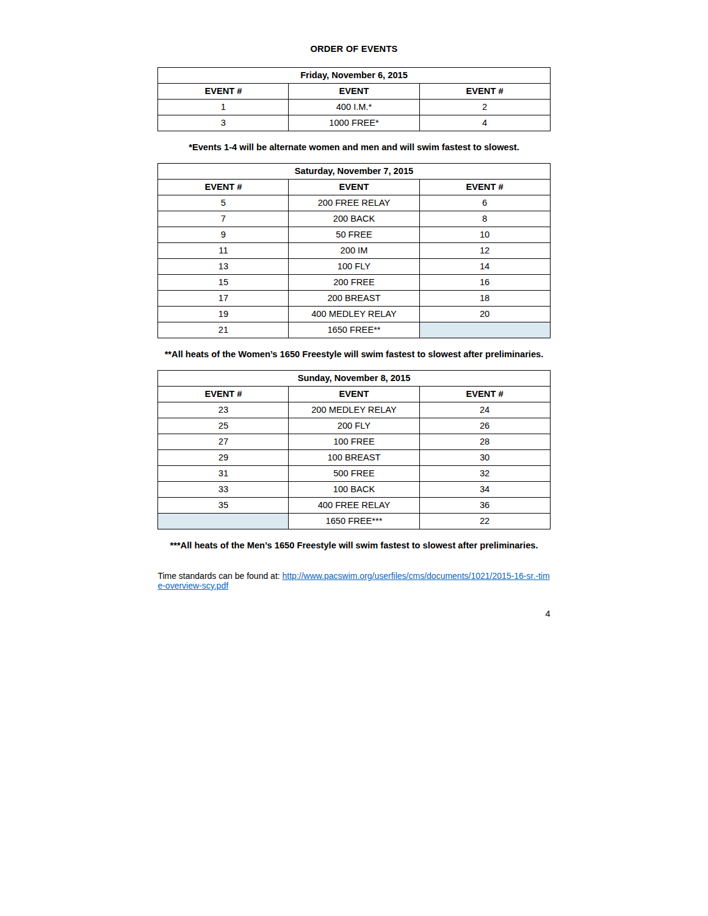ORDER OF EVENTS
| Friday, November 6, 2015 |
| EVENT # | EVENT | EVENT # |
| 1 | 400 I.M.* | 2 |
| 3 | 1000 FREE* | 4 |
*Events 1-4 will be alternate women and men and will swim fastest to slowest.
| Saturday, November 7, 2015 |
| EVENT # | EVENT | EVENT # |
| 5 | 200 FREE RELAY | 6 |
| 7 | 200 BACK | 8 |
| 9 | 50 FREE | 10 |
| 11 | 200 IM | 12 |
| 13 | 100 FLY | 14 |
| 15 | 200 FREE | 16 |
| 17 | 200 BREAST | 18 |
| 19 | 400 MEDLEY RELAY | 20 |
| 21 | 1650 FREE** | |
**All heats of the Women’s 1650 Freestyle will swim fastest to slowest after preliminaries.
| Sunday, November 8, 2015 |
| EVENT # | EVENT | EVENT # |
| 23 | 200 MEDLEY RELAY | 24 |
| 25 | 200 FLY | 26 |
| 27 | 100 FREE | 28 |
| 29 | 100 BREAST | 30 |
| 31 | 500 FREE | 32 |
| 33 | 100 BACK | 34 |
| 35 | 400 FREE RELAY | 36 |
| | 1650 FREE*** | 22 |
***All heats of the Men’s 1650 Freestyle will swim fastest to slowest after preliminaries.
Time standards can be found at: http://www.pacswim.org/userfiles/cms/documents/1021/2015-16-sr.-time-overview-scy.pdf
4